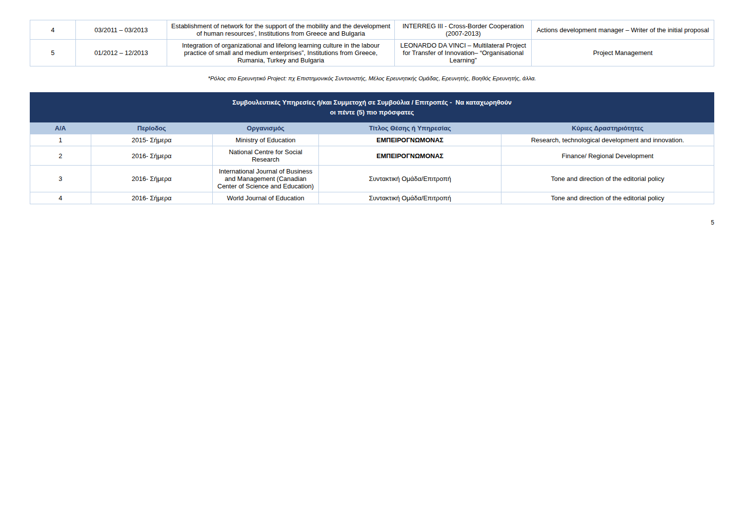| 4 | 03/2011 – 03/2013 | Establishment of network for the support of the mobility and the development of human resources’, Institutions from Greece and Bulgaria | INTERREG III - Cross-Border Cooperation (2007-2013) | Actions development manager – Writer of the initial proposal |
| 5 | 01/2012 – 12/2013 | Integration of organizational and lifelong learning culture in the labour practice of small and medium enterprises”, Institutions from Greece, Rumania, Turkey and Bulgaria | LEONARDO DA VINCI – Multilateral Project for Transfer of Innovation– “Organisational Learning” | Project Management |
*Ρόλος στο Ερευνητικό Project: πχ Επιστημονικός Συντονιστής, Μέλος Ερευνητικής Ομάδας, Ερευνητής, Βοηθός Ερευνητής, άλλα.
| Συμβουλευτικές Υπηρεσίες ή/και Συμμετοχή σε Συμβούλια / Επιτροπές - Να καταχωρηθούν οι πέντε (5) πιο πρόσφατες |
| Α/Α | Περίοδος | Οργανισμός | Τίτλος Θέσης ή Υπηρεσίας | Κύριες Δραστηριότητες |
| 1 | 2015- Σήμερα | Ministry of Education | ΕΜΠΕΙΡΟΓΝΩΜΟΝΑΣ | Research, technological development and innovation. |
| 2 | 2016- Σήμερα | National Centre for Social Research | ΕΜΠΕΙΡΟΓΝΩΜΟΝΑΣ | Finance/ Regional Development |
| 3 | 2016- Σήμερα | International Journal of Business and Management (Canadian Center of Science and Education) | Συντακτική Ομάδα/Επιτροπή | Tone and direction of the editorial policy |
| 4 | 2016- Σήμερα | World Journal of Education | Συντακτική Ομάδα/Επιτροπή | Tone and direction of the editorial policy |
5